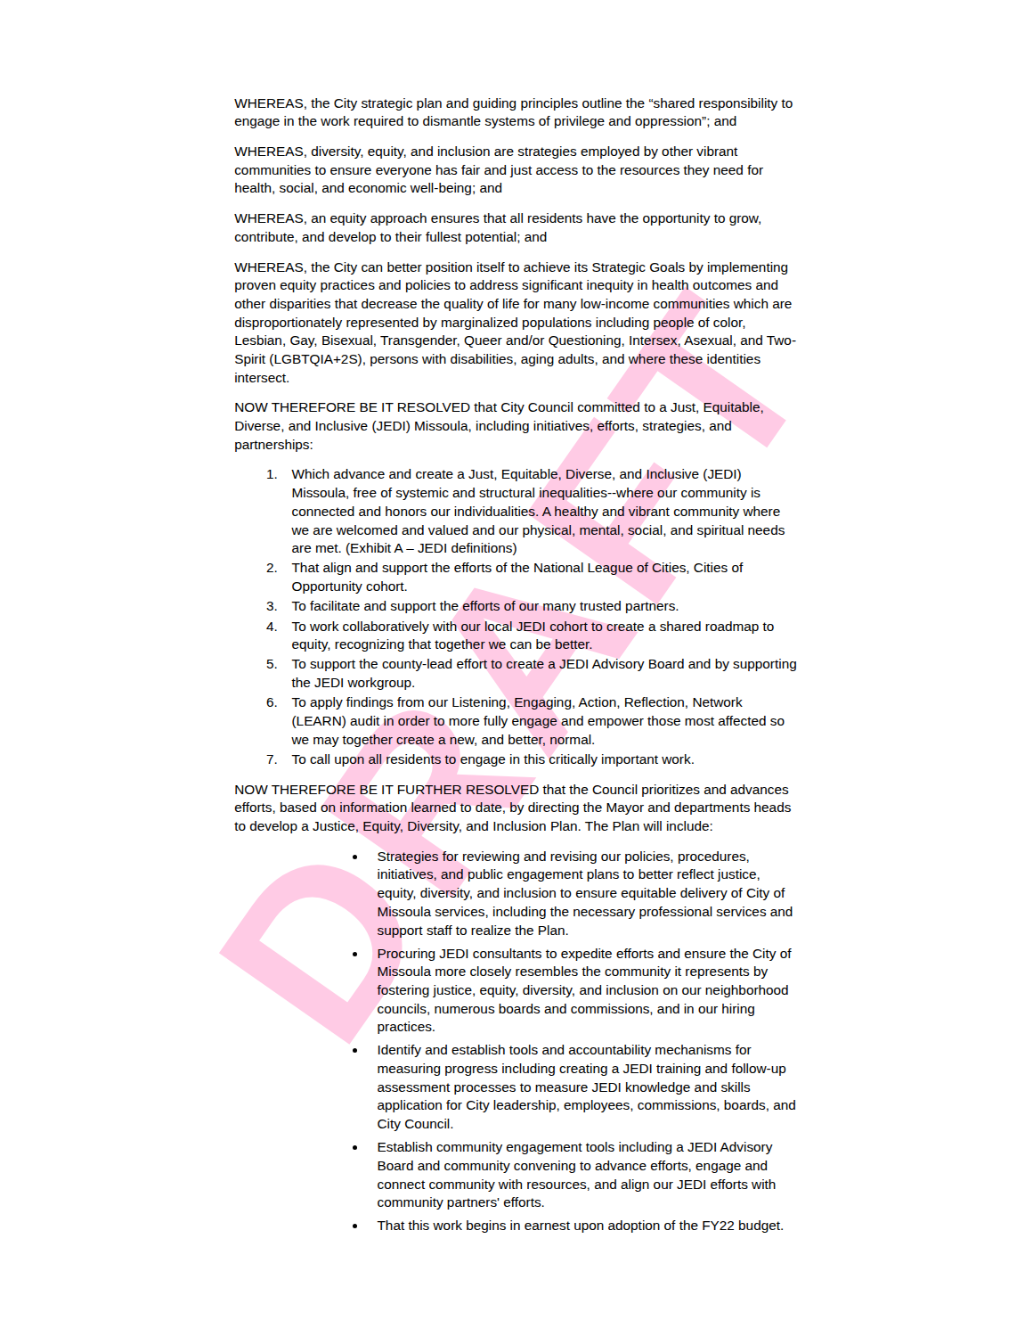DRAFT
WHEREAS, the City strategic plan and guiding principles outline the “shared responsibility to engage in the work required to dismantle systems of privilege and oppression”; and
WHEREAS, diversity, equity, and inclusion are strategies employed by other vibrant communities to ensure everyone has fair and just access to the resources they need for health, social, and economic well-being; and
WHEREAS, an equity approach ensures that all residents have the opportunity to grow, contribute, and develop to their fullest potential; and
WHEREAS, the City can better position itself to achieve its Strategic Goals by implementing proven equity practices and policies to address significant inequity in health outcomes and other disparities that decrease the quality of life for many low-income communities which are disproportionately represented by marginalized populations including people of color, Lesbian, Gay, Bisexual, Transgender, Queer and/or Questioning, Intersex, Asexual, and Two-Spirit (LGBTQIA+2S), persons with disabilities, aging adults, and where these identities intersect.
NOW THEREFORE BE IT RESOLVED that City Council committed to a Just, Equitable, Diverse, and Inclusive (JEDI) Missoula, including initiatives, efforts, strategies, and partnerships:
Which advance and create a Just, Equitable, Diverse, and Inclusive (JEDI) Missoula, free of systemic and structural inequalities--where our community is connected and honors our individualities. A healthy and vibrant community where we are welcomed and valued and our physical, mental, social, and spiritual needs are met. (Exhibit A – JEDI definitions)
That align and support the efforts of the National League of Cities, Cities of Opportunity cohort.
To facilitate and support the efforts of our many trusted partners.
To work collaboratively with our local JEDI cohort to create a shared roadmap to equity, recognizing that together we can be better.
To support the county-lead effort to create a JEDI Advisory Board and by supporting the JEDI workgroup.
To apply findings from our Listening, Engaging, Action, Reflection, Network (LEARN) audit in order to more fully engage and empower those most affected so we may together create a new, and better, normal.
To call upon all residents to engage in this critically important work.
NOW THEREFORE BE IT FURTHER RESOLVED that the Council prioritizes and advances efforts, based on information learned to date, by directing the Mayor and departments heads to develop a Justice, Equity, Diversity, and Inclusion Plan. The Plan will include:
Strategies for reviewing and revising our policies, procedures, initiatives, and public engagement plans to better reflect justice, equity, diversity, and inclusion to ensure equitable delivery of City of Missoula services, including the necessary professional services and support staff to realize the Plan.
Procuring JEDI consultants to expedite efforts and ensure the City of Missoula more closely resembles the community it represents by fostering justice, equity, diversity, and inclusion on our neighborhood councils, numerous boards and commissions, and in our hiring practices.
Identify and establish tools and accountability mechanisms for measuring progress including creating a JEDI training and follow-up assessment processes to measure JEDI knowledge and skills application for City leadership, employees, commissions, boards, and City Council.
Establish community engagement tools including a JEDI Advisory Board and community convening to advance efforts, engage and connect community with resources, and align our JEDI efforts with community partners' efforts.
That this work begins in earnest upon adoption of the FY22 budget.